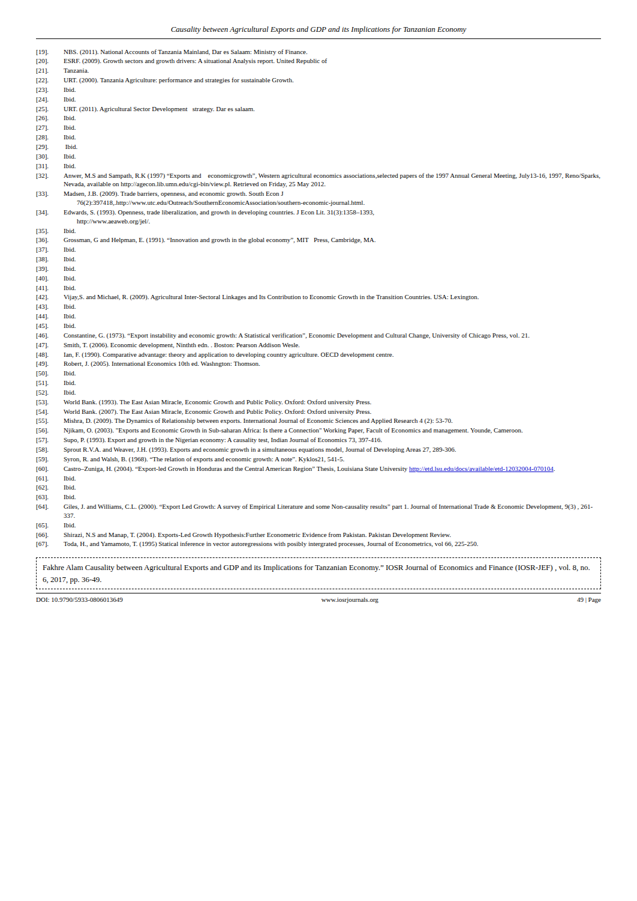Causality between Agricultural Exports and GDP and its Implications for Tanzanian Economy
| [19]. | NBS. (2011). National Accounts of Tanzania Mainland, Dar es Salaam: Ministry of Finance. |
| [20]. | ESRF. (2009). Growth sectors and growth drivers: A situational Analysis report. United Republic of |
| [21]. | Tanzania. |
| [22]. | URT. (2000). Tanzania Agriculture: performance and strategies for sustainable Growth. |
| [23]. | Ibid. |
| [24]. | Ibid. |
| [25]. | URT. (2011). Agricultural Sector Development strategy. Dar es salaam. |
| [26]. | Ibid. |
| [27]. | Ibid. |
| [28]. | Ibid. |
| [29]. | Ibid. |
| [30]. | Ibid. |
| [31]. | Ibid. |
| [32]. | Anwer, M.S and Sampath, R.K (1997) “Exports and economicgrowth”, Western agricultural economics associations,selected papers of the 1997 Annual General Meeting, July13-16, 1997, Reno/Sparks, Nevada, available on http://agecon.lib.umn.edu/cgi-bin/view.pl. Retrieved on Friday, 25 May 2012. |
| [33]. | Madsen, J.B. (2009). Trade barriers, openness, and economic growth. South Econ J 76(2):397418,.http://www.utc.edu/Outreach/SouthernEconomicAssociation/southern-economic-journal.html. |
| [34]. | Edwards, S. (1993). Openness, trade liberalization, and growth in developing countries. J Econ Lit. 31(3):1358–1393, http://www.aeaweb.org/jel/. |
| [35]. | Ibid. |
| [36]. | Grossman, G and Helpman, E. (1991). “Innovation and growth in the global economy”, MIT Press, Cambridge, MA. |
| [37]. | Ibid. |
| [38]. | Ibid. |
| [39]. | Ibid. |
| [40]. | Ibid. |
| [41]. | Ibid. |
| [42]. | Vijay,S. and Michael, R. (2009). Agricultural Inter-Sectoral Linkages and Its Contribution to Economic Growth in the Transition Countries. USA: Lexington. |
| [43]. | Ibid. |
| [44]. | Ibid. |
| [45]. | Ibid. |
| [46]. | Constantine, G. (1973). “Export instability and economic growth: A Statistical verification”, Economic Development and Cultural Change, University of Chicago Press, vol. 21. |
| [47]. | Smith, T. (2006). Economic development, Ninthth edn. . Boston: Pearson Addison Wesle. |
| [48]. | Ian, F. (1990). Comparative advantage: theory and application to developing country agriculture. OECD development centre. |
| [49]. | Robert, J. (2005). International Economics 10th ed. Washngton: Thomson. |
| [50]. | Ibid. |
| [51]. | Ibid. |
| [52]. | Ibid. |
| [53]. | World Bank. (1993). The East Asian Miracle, Economic Growth and Public Policy. Oxford: Oxford university Press. |
| [54]. | World Bank. (2007). The East Asian Miracle, Economic Growth and Public Policy. Oxford: Oxford university Press. |
| [55]. | Mishra, D. (2009). The Dynamics of Relationship between exports. International Journal of Economic Sciences and Applied Research 4 (2): 53-70. |
| [56]. | Njikam, O. (2003). "Exports and Economic Growth in Sub-saharan Africa: Is there a Connection" Working Paper, Facult of Economics and management. Younde, Cameroon. |
| [57]. | Supo, P. (1993). Export and growth in the Nigerian economy: A causality test, Indian Journal of Economics 73, 397-416. |
| [58]. | Sprout R.V.A. and Weaver, J.H. (1993). Exports and economic growth in a simultaneous equations model, Journal of Developing Areas 27, 289-306. |
| [59]. | Syron, R. and Walsh, B. (1968). “The relation of exports and economic growth: A note”. Kyklos21, 541-5. |
| [60]. | Castro–Zuniga, H. (2004). “Export-led Growth in Honduras and the Central American Region” Thesis, Louisiana State University http://etd.lsu.edu/docs/available/etd-12032004-070104 . |
| [61]. | Ibid. |
| [62]. | Ibid. |
| [63]. | Ibid. |
| [64]. | Giles, J. and Williams, C.L. (2000). “Export Led Growth: A survey of Empirical Literature and some Non-causality results” part 1. Journal of International Trade & Economic Development, 9(3) , 261-337. |
| [65]. | Ibid. |
| [66]. | Shirazi, N.S and Manap, T. (2004). Exports-Led Growth Hypothesis:Further Econometric Evidence from Pakistan. Pakistan Development Review. |
| [67]. | Toda, H., and Yamamoto, T. (1995) Statical inference in vector autoregressions with posibly intergrated processes, Journal of Econometrics, vol 66, 225-250. |
Fakhre Alam Causality between Agricultural Exports and GDP and its Implications for Tanzanian Economy.” IOSR Journal of Economics and Finance (IOSR-JEF) , vol. 8, no. 6, 2017, pp. 36-49.
DOI: 10.9790/5933-0806013649
www.iosrjournals.org
49 | Page